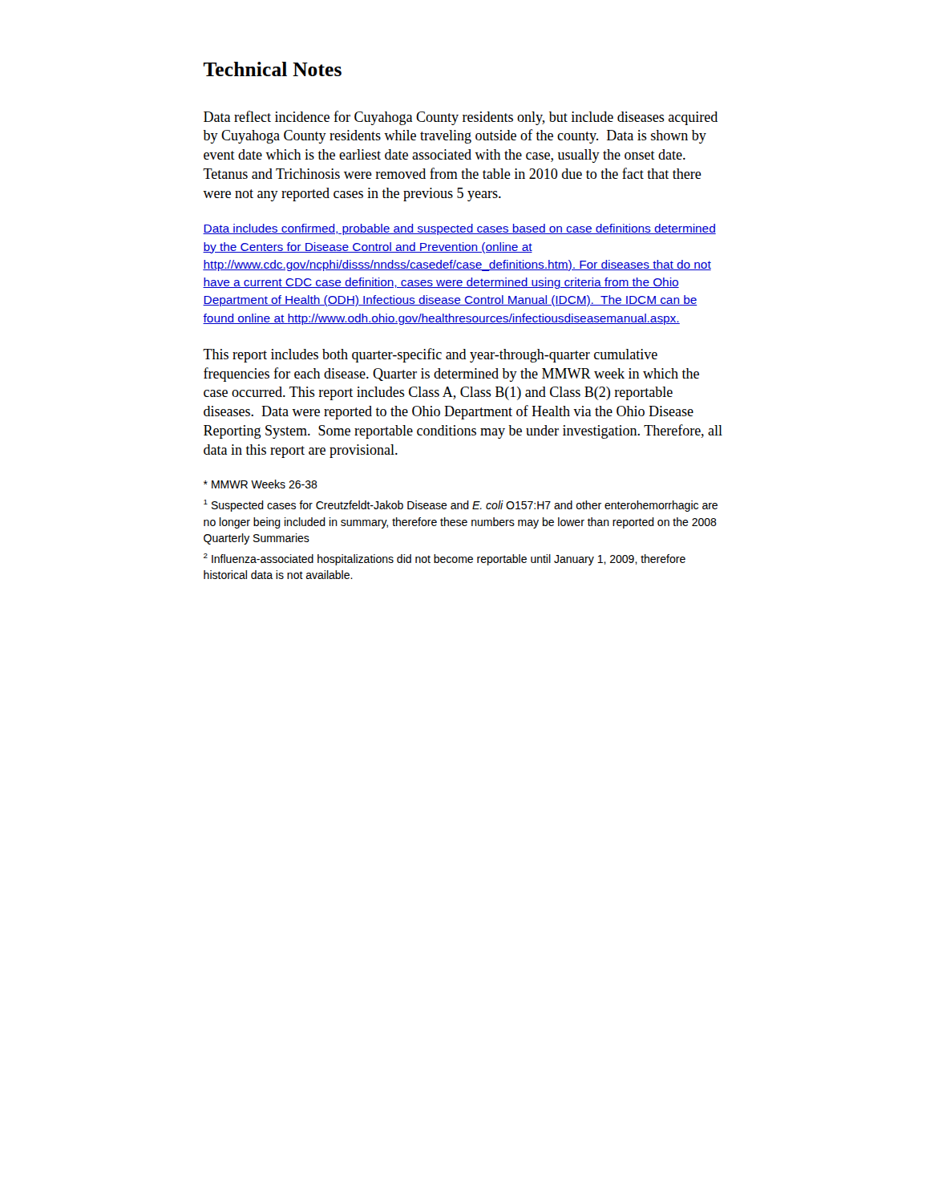Technical Notes
Data reflect incidence for Cuyahoga County residents only, but include diseases acquired by Cuyahoga County residents while traveling outside of the county. Data is shown by event date which is the earliest date associated with the case, usually the onset date. Tetanus and Trichinosis were removed from the table in 2010 due to the fact that there were not any reported cases in the previous 5 years.
Data includes confirmed, probable and suspected cases based on case definitions determined by the Centers for Disease Control and Prevention (online at http://www.cdc.gov/ncphi/disss/nndss/casedef/case_definitions.htm). For diseases that do not have a current CDC case definition, cases were determined using criteria from the Ohio Department of Health (ODH) Infectious disease Control Manual (IDCM). The IDCM can be found online at http://www.odh.ohio.gov/healthresources/infectiousdiseasemanual.aspx.
This report includes both quarter-specific and year-through-quarter cumulative frequencies for each disease. Quarter is determined by the MMWR week in which the case occurred. This report includes Class A, Class B(1) and Class B(2) reportable diseases. Data were reported to the Ohio Department of Health via the Ohio Disease Reporting System. Some reportable conditions may be under investigation. Therefore, all data in this report are provisional.
* MMWR Weeks 26-38
1 Suspected cases for Creutzfeldt-Jakob Disease and E. coli O157:H7 and other enterohemorrhagic are no longer being included in summary, therefore these numbers may be lower than reported on the 2008 Quarterly Summaries
2 Influenza-associated hospitalizations did not become reportable until January 1, 2009, therefore historical data is not available.